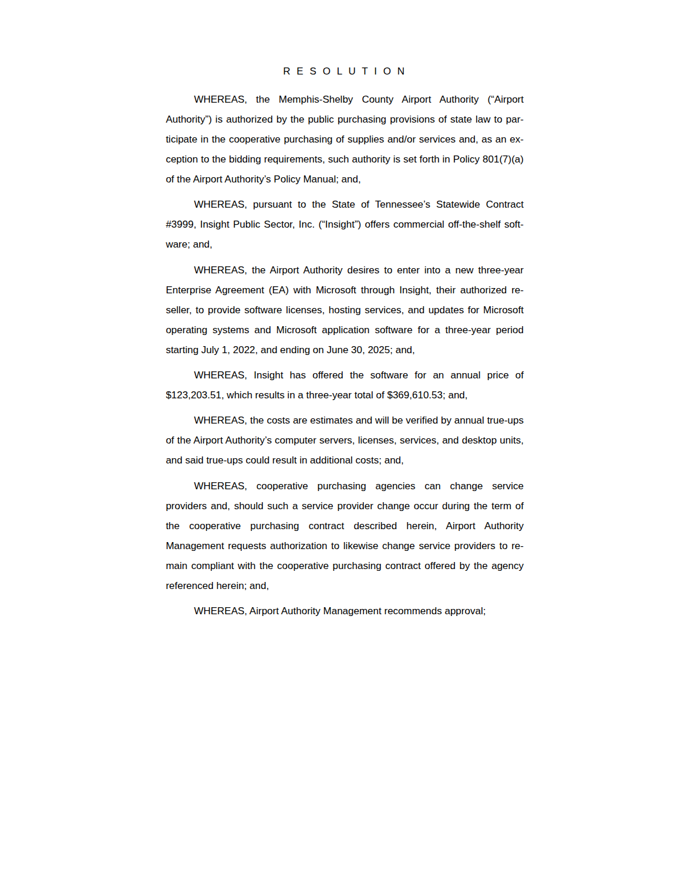R E S O L U T I O N
WHEREAS, the Memphis-Shelby County Airport Authority (“Airport Authority”) is authorized by the public purchasing provisions of state law to participate in the cooperative purchasing of supplies and/or services and, as an exception to the bidding requirements, such authority is set forth in Policy 801(7)(a) of the Airport Authority’s Policy Manual; and,
WHEREAS, pursuant to the State of Tennessee’s Statewide Contract #3999, Insight Public Sector, Inc. (“Insight”) offers commercial off-the-shelf software; and,
WHEREAS, the Airport Authority desires to enter into a new three-year Enterprise Agreement (EA) with Microsoft through Insight, their authorized reseller, to provide software licenses, hosting services, and updates for Microsoft operating systems and Microsoft application software for a three-year period starting July 1, 2022, and ending on June 30, 2025; and,
WHEREAS, Insight has offered the software for an annual price of $123,203.51, which results in a three-year total of $369,610.53; and,
WHEREAS, the costs are estimates and will be verified by annual true-ups of the Airport Authority’s computer servers, licenses, services, and desktop units, and said true-ups could result in additional costs; and,
WHEREAS, cooperative purchasing agencies can change service providers and, should such a service provider change occur during the term of the cooperative purchasing contract described herein, Airport Authority Management requests authorization to likewise change service providers to remain compliant with the cooperative purchasing contract offered by the agency referenced herein; and,
WHEREAS, Airport Authority Management recommends approval;